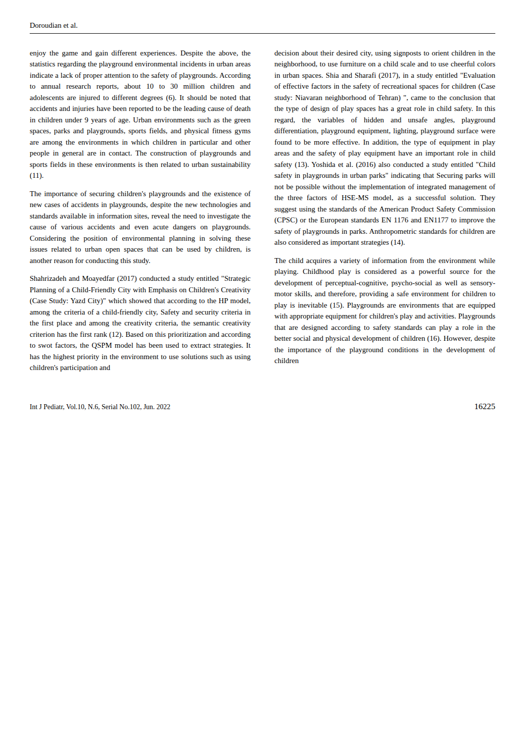Doroudian et al.
enjoy the game and gain different experiences. Despite the above, the statistics regarding the playground environmental incidents in urban areas indicate a lack of proper attention to the safety of playgrounds. According to annual research reports, about 10 to 30 million children and adolescents are injured to different degrees (6). It should be noted that accidents and injuries have been reported to be the leading cause of death in children under 9 years of age. Urban environments such as the green spaces, parks and playgrounds, sports fields, and physical fitness gyms are among the environments in which children in particular and other people in general are in contact. The construction of playgrounds and sports fields in these environments is then related to urban sustainability (11).
The importance of securing children's playgrounds and the existence of new cases of accidents in playgrounds, despite the new technologies and standards available in information sites, reveal the need to investigate the cause of various accidents and even acute dangers on playgrounds. Considering the position of environmental planning in solving these issues related to urban open spaces that can be used by children, is another reason for conducting this study.
Shahrizadeh and Moayedfar (2017) conducted a study entitled "Strategic Planning of a Child-Friendly City with Emphasis on Children's Creativity (Case Study: Yazd City)" which showed that according to the HP model, among the criteria of a child-friendly city, Safety and security criteria in the first place and among the creativity criteria, the semantic creativity criterion has the first rank (12). Based on this prioritization and according to swot factors, the QSPM model has been used to extract strategies. It has the highest priority in the environment to use solutions such as using children's participation and
decision about their desired city, using signposts to orient children in the neighborhood, to use furniture on a child scale and to use cheerful colors in urban spaces. Shia and Sharafi (2017), in a study entitled "Evaluation of effective factors in the safety of recreational spaces for children (Case study: Niavaran neighborhood of Tehran) ", came to the conclusion that the type of design of play spaces has a great role in child safety. In this regard, the variables of hidden and unsafe angles, playground differentiation, playground equipment, lighting, playground surface were found to be more effective. In addition, the type of equipment in play areas and the safety of play equipment have an important role in child safety (13). Yoshida et al. (2016) also conducted a study entitled "Child safety in playgrounds in urban parks" indicating that Securing parks will not be possible without the implementation of integrated management of the three factors of HSE-MS model, as a successful solution. They suggest using the standards of the American Product Safety Commission (CPSC) or the European standards EN 1176 and EN1177 to improve the safety of playgrounds in parks. Anthropometric standards for children are also considered as important strategies (14).
The child acquires a variety of information from the environment while playing. Childhood play is considered as a powerful source for the development of perceptual-cognitive, psycho-social as well as sensory-motor skills, and therefore, providing a safe environment for children to play is inevitable (15). Playgrounds are environments that are equipped with appropriate equipment for children's play and activities. Playgrounds that are designed according to safety standards can play a role in the better social and physical development of children (16). However, despite the importance of the playground conditions in the development of children
Int J Pediatr, Vol.10, N.6, Serial No.102, Jun. 2022 16225